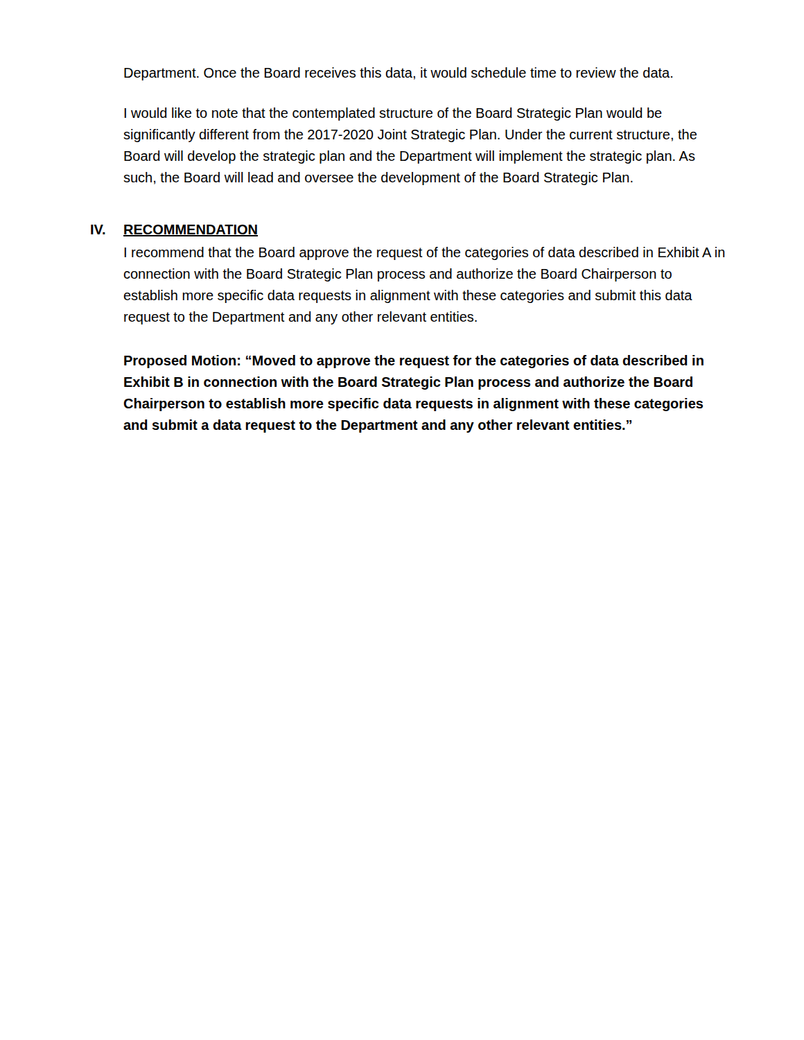Department. Once the Board receives this data, it would schedule time to review the data.
I would like to note that the contemplated structure of the Board Strategic Plan would be significantly different from the 2017-2020 Joint Strategic Plan. Under the current structure, the Board will develop the strategic plan and the Department will implement the strategic plan. As such, the Board will lead and oversee the development of the Board Strategic Plan.
IV.
RECOMMENDATION
I recommend that the Board approve the request of the categories of data described in Exhibit A in connection with the Board Strategic Plan process and authorize the Board Chairperson to establish more specific data requests in alignment with these categories and submit this data request to the Department and any other relevant entities.
Proposed Motion: “Moved to approve the request for the categories of data described in Exhibit B in connection with the Board Strategic Plan process and authorize the Board Chairperson to establish more specific data requests in alignment with these categories and submit a data request to the Department and any other relevant entities.”